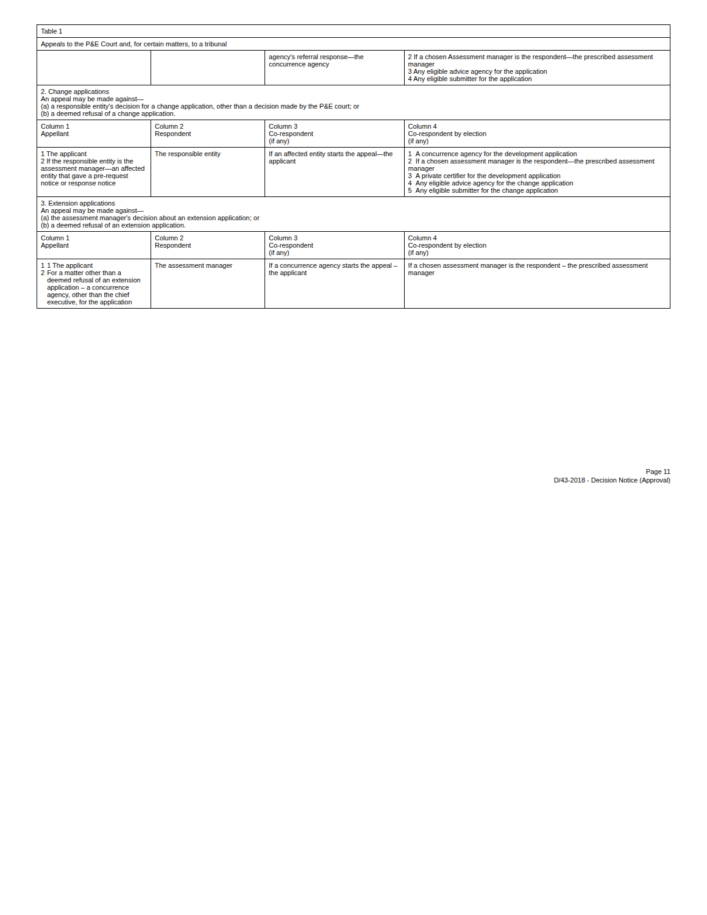| Table 1 |
| Appeals to the P&E Court and, for certain matters, to a tribunal |
| | | agency's referral response—the concurrence agency | 2 If a chosen Assessment manager is the respondent—the prescribed assessment manager 3 Any eligible advice agency for the application 4 Any eligible submitter for the application |
| 2. Change applications An appeal may be made against— (a) a responsible entity's decision for a change application, other than a decision made by the P&E court; or (b) a deemed refusal of a change application. |
| Column 1 Appellant | Column 2 Respondent | Column 3 Co-respondent (if any) | Column 4 Co-respondent by election (if any) |
| 1 The applicant 2 If the responsible entity is the assessment manager—an affected entity that gave a pre-request notice or response notice | The responsible entity | If an affected entity starts the appeal—the applicant | 1 A concurrence agency for the development application 2 If a chosen assessment manager is the respondent—the prescribed assessment manager 3 A private certifier for the development application 4 Any eligible advice agency for the change application 5 Any eligible submitter for the change application |
| 3. Extension applications An appeal may be made against— (a) the assessment manager's decision about an extension application; or (b) a deemed refusal of an extension application. |
| Column 1 Appellant | Column 2 Respondent | Column 3 Co-respondent (if any) | Column 4 Co-respondent by election (if any) |
| / 1 / 1 The applicant / / 2 / For a matter other than a deemed refusal of an extension application – a concurrence agency, other than the chief executive, for the application / | The assessment manager | If a concurrence agency starts the appeal – the applicant | If a chosen assessment manager is the respondent – the prescribed assessment manager |
Page 11
D/43-2018 - Decision Notice (Approval)